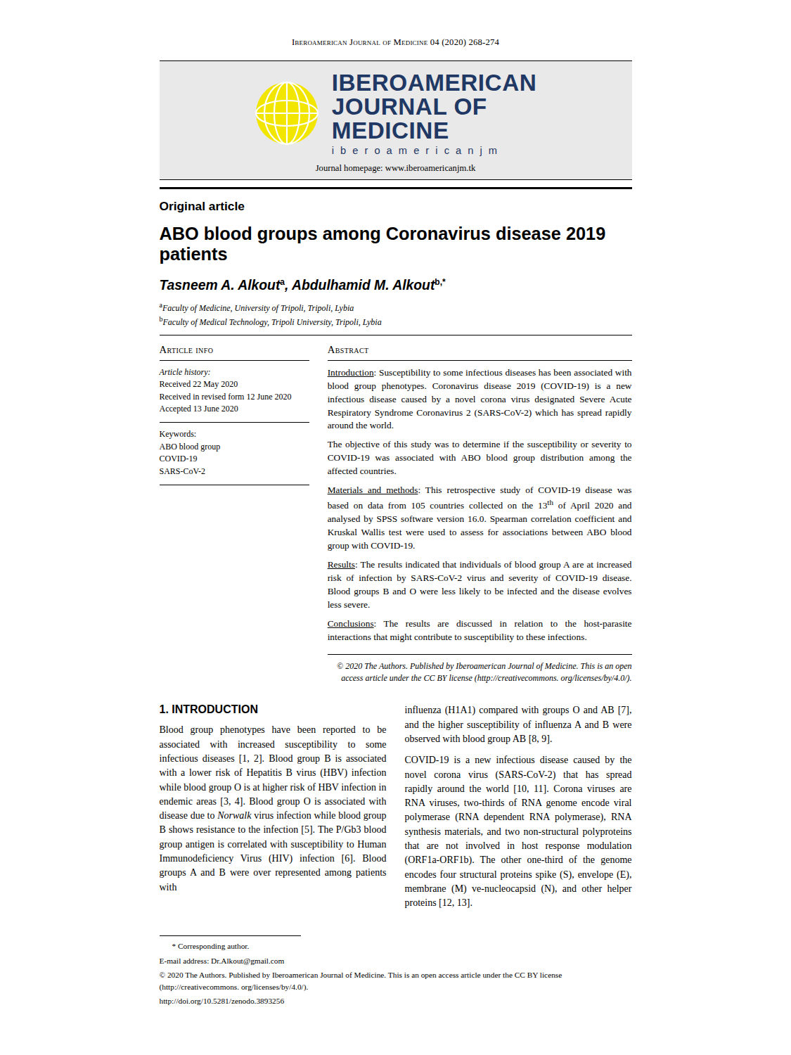Iberoamerican Journal of Medicine 04 (2020) 268-274
IBEROAMERICAN
JOURNAL OF
MEDICINE
i b e r o a m e r i c a n j m
Journal homepage: www.iberoamericanjm.tk
Original article
ABO blood groups among Coronavirus disease 2019 patients
Tasneem A. Alkouta, Abdulhamid M. Alkoutb,*
aFaculty of Medicine, University of Tripoli, Tripoli, Lybia
bFaculty of Medical Technology, Tripoli University, Tripoli, Lybia
Article info
Article history:
Received 22 May 2020
Received in revised form 12 June 2020
Accepted 13 June 2020
Keywords:
ABO blood group
COVID-19
SARS-CoV-2
Abstract
Introduction: Susceptibility to some infectious diseases has been associated with blood group phenotypes. Coronavirus disease 2019 (COVID-19) is a new infectious disease caused by a novel corona virus designated Severe Acute Respiratory Syndrome Coronavirus 2 (SARS-CoV-2) which has spread rapidly around the world.
The objective of this study was to determine if the susceptibility or severity to COVID-19 was associated with ABO blood group distribution among the affected countries.
Materials and methods: This retrospective study of COVID-19 disease was based on data from 105 countries collected on the 13th of April 2020 and analysed by SPSS software version 16.0. Spearman correlation coefficient and Kruskal Wallis test were used to assess for associations between ABO blood group with COVID-19.
Results: The results indicated that individuals of blood group A are at increased risk of infection by SARS-CoV-2 virus and severity of COVID-19 disease. Blood groups B and O were less likely to be infected and the disease evolves less severe.
Conclusions: The results are discussed in relation to the host-parasite interactions that might contribute to susceptibility to these infections.
© 2020 The Authors. Published by Iberoamerican Journal of Medicine. This is an open access article under the CC BY license (http://creativecommons. org/licenses/by/4.0/).
1. INTRODUCTION
Blood group phenotypes have been reported to be associated with increased susceptibility to some infectious diseases [1, 2]. Blood group B is associated with a lower risk of Hepatitis B virus (HBV) infection while blood group O is at higher risk of HBV infection in endemic areas [3, 4]. Blood group O is associated with disease due to Norwalk virus infection while blood group B shows resistance to the infection [5]. The P/Gb3 blood group antigen is correlated with susceptibility to Human Immunodeficiency Virus (HIV) infection [6]. Blood groups A and B were over represented among patients with
influenza (H1A1) compared with groups O and AB [7], and the higher susceptibility of influenza A and B were observed with blood group AB [8, 9].
COVID-19 is a new infectious disease caused by the novel corona virus (SARS-CoV-2) that has spread rapidly around the world [10, 11]. Corona viruses are RNA viruses, two-thirds of RNA genome encode viral polymerase (RNA dependent RNA polymerase), RNA synthesis materials, and two non-structural polyproteins that are not involved in host response modulation (ORF1a-ORF1b). The other one-third of the genome encodes four structural proteins spike (S), envelope (E), membrane (M) ve-nucleocapsid (N), and other helper proteins [12, 13].
* Corresponding author.
E-mail address: Dr.Alkout@gmail.com
© 2020 The Authors. Published by Iberoamerican Journal of Medicine. This is an open access article under the CC BY license (http://creativecommons. org/licenses/by/4.0/).
http://doi.org/10.5281/zenodo.3893256